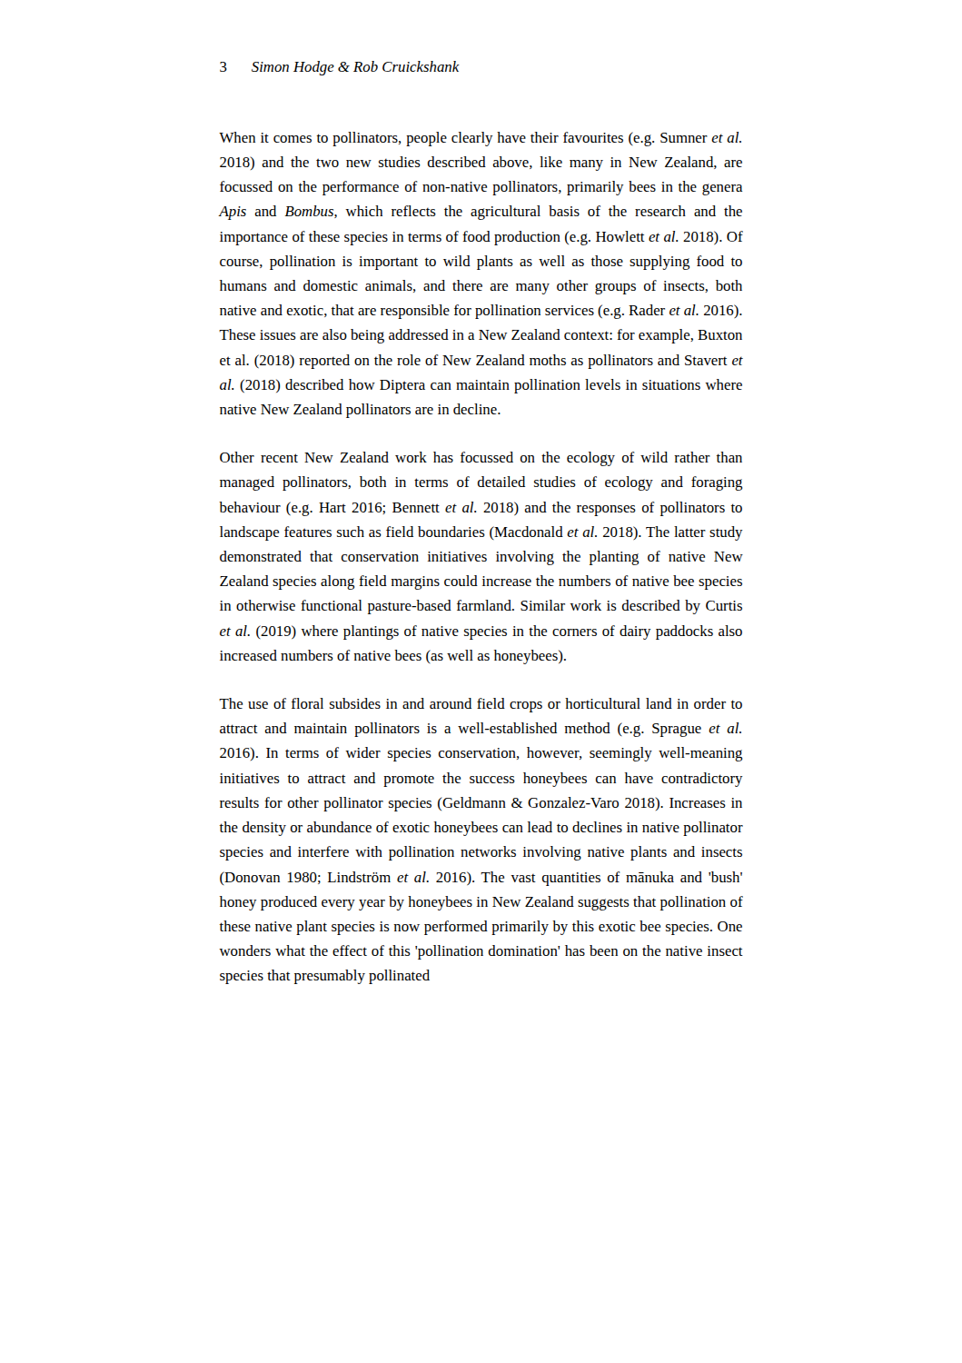3 Simon Hodge & Rob Cruickshank
When it comes to pollinators, people clearly have their favourites (e.g. Sumner et al. 2018) and the two new studies described above, like many in New Zealand, are focussed on the performance of non-native pollinators, primarily bees in the genera Apis and Bombus, which reflects the agricultural basis of the research and the importance of these species in terms of food production (e.g. Howlett et al. 2018). Of course, pollination is important to wild plants as well as those supplying food to humans and domestic animals, and there are many other groups of insects, both native and exotic, that are responsible for pollination services (e.g. Rader et al. 2016). These issues are also being addressed in a New Zealand context: for example, Buxton et al. (2018) reported on the role of New Zealand moths as pollinators and Stavert et al. (2018) described how Diptera can maintain pollination levels in situations where native New Zealand pollinators are in decline.
Other recent New Zealand work has focussed on the ecology of wild rather than managed pollinators, both in terms of detailed studies of ecology and foraging behaviour (e.g. Hart 2016; Bennett et al. 2018) and the responses of pollinators to landscape features such as field boundaries (Macdonald et al. 2018). The latter study demonstrated that conservation initiatives involving the planting of native New Zealand species along field margins could increase the numbers of native bee species in otherwise functional pasture-based farmland. Similar work is described by Curtis et al. (2019) where plantings of native species in the corners of dairy paddocks also increased numbers of native bees (as well as honeybees).
The use of floral subsides in and around field crops or horticultural land in order to attract and maintain pollinators is a well-established method (e.g. Sprague et al. 2016). In terms of wider species conservation, however, seemingly well-meaning initiatives to attract and promote the success honeybees can have contradictory results for other pollinator species (Geldmann & Gonzalez-Varo 2018). Increases in the density or abundance of exotic honeybees can lead to declines in native pollinator species and interfere with pollination networks involving native plants and insects (Donovan 1980; Lindström et al. 2016). The vast quantities of mānuka and 'bush' honey produced every year by honeybees in New Zealand suggests that pollination of these native plant species is now performed primarily by this exotic bee species. One wonders what the effect of this 'pollination domination' has been on the native insect species that presumably pollinated